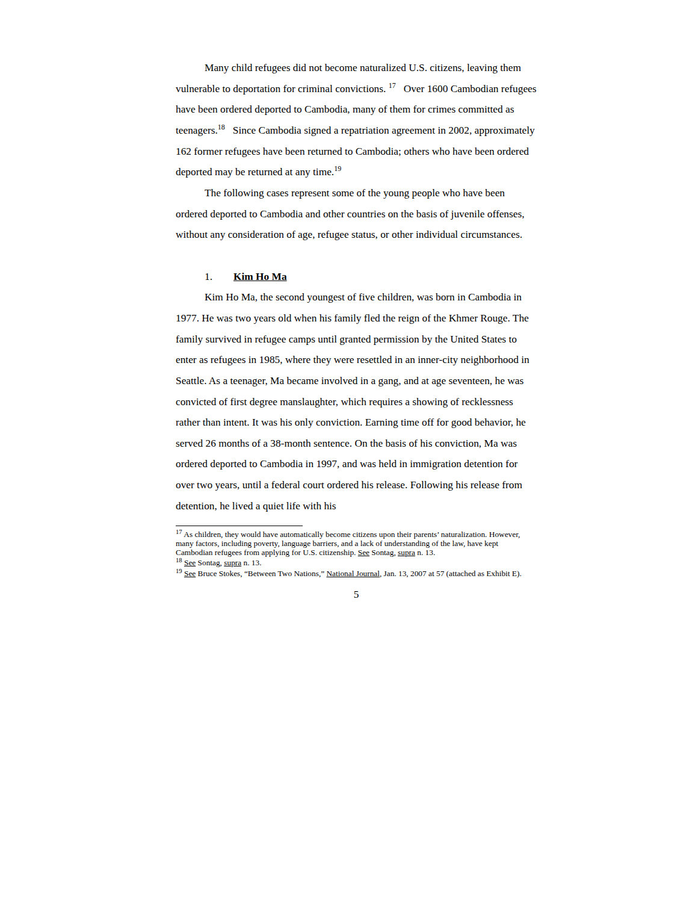Many child refugees did not become naturalized U.S. citizens, leaving them vulnerable to deportation for criminal convictions. 17 Over 1600 Cambodian refugees have been ordered deported to Cambodia, many of them for crimes committed as teenagers.18 Since Cambodia signed a repatriation agreement in 2002, approximately 162 former refugees have been returned to Cambodia; others who have been ordered deported may be returned at any time.19
The following cases represent some of the young people who have been ordered deported to Cambodia and other countries on the basis of juvenile offenses, without any consideration of age, refugee status, or other individual circumstances.
1. Kim Ho Ma
Kim Ho Ma, the second youngest of five children, was born in Cambodia in 1977. He was two years old when his family fled the reign of the Khmer Rouge. The family survived in refugee camps until granted permission by the United States to enter as refugees in 1985, where they were resettled in an inner-city neighborhood in Seattle. As a teenager, Ma became involved in a gang, and at age seventeen, he was convicted of first degree manslaughter, which requires a showing of recklessness rather than intent. It was his only conviction. Earning time off for good behavior, he served 26 months of a 38-month sentence. On the basis of his conviction, Ma was ordered deported to Cambodia in 1997, and was held in immigration detention for over two years, until a federal court ordered his release. Following his release from detention, he lived a quiet life with his
17 As children, they would have automatically become citizens upon their parents’ naturalization. However, many factors, including poverty, language barriers, and a lack of understanding of the law, have kept Cambodian refugees from applying for U.S. citizenship. See Sontag, supra n. 13.
18 See Sontag, supra n. 13.
19 See Bruce Stokes, “Between Two Nations,” National Journal, Jan. 13, 2007 at 57 (attached as Exhibit E).
5